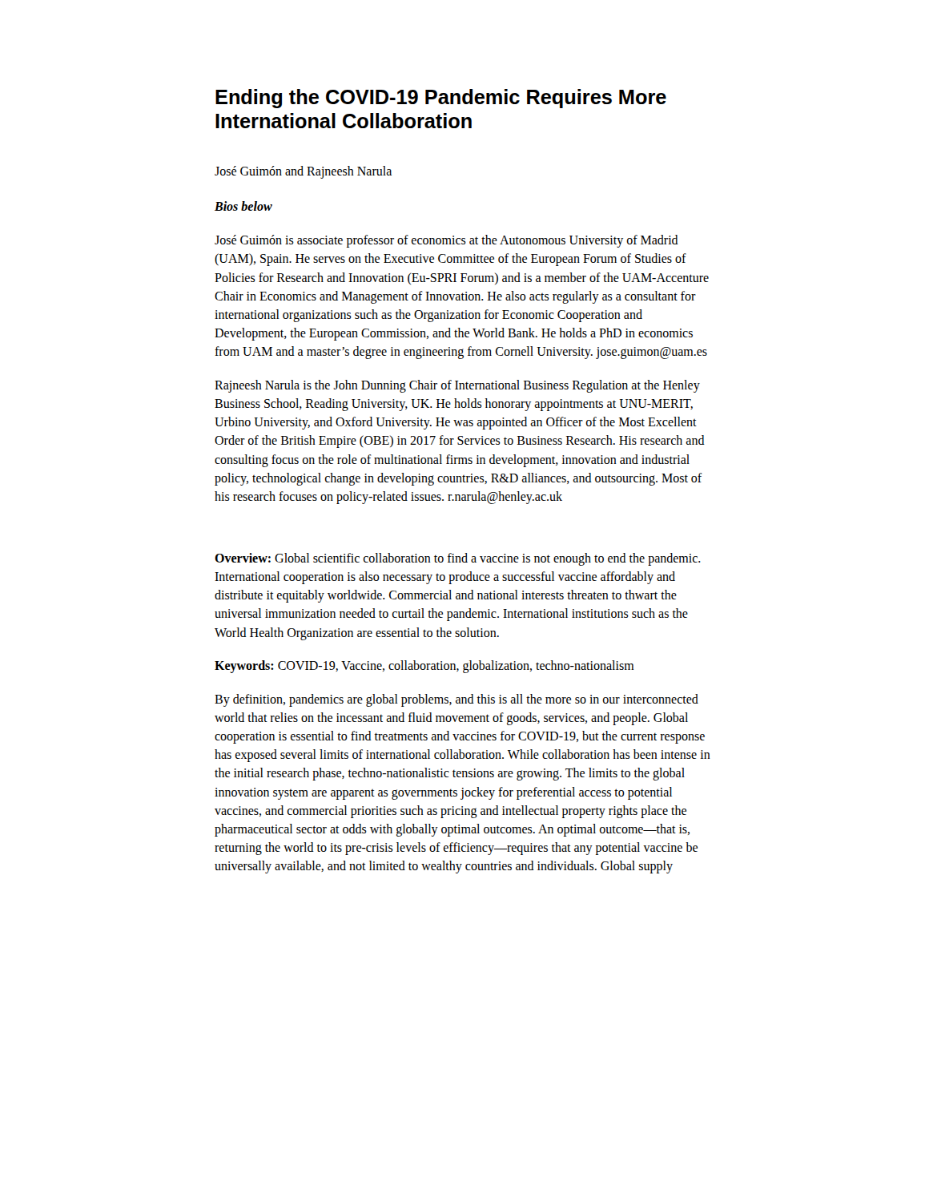Ending the COVID-19 Pandemic Requires More International Collaboration
José Guimón and Rajneesh Narula
Bios below
José Guimón is associate professor of economics at the Autonomous University of Madrid (UAM), Spain. He serves on the Executive Committee of the European Forum of Studies of Policies for Research and Innovation (Eu-SPRI Forum) and is a member of the UAM-Accenture Chair in Economics and Management of Innovation. He also acts regularly as a consultant for international organizations such as the Organization for Economic Cooperation and Development, the European Commission, and the World Bank. He holds a PhD in economics from UAM and a master’s degree in engineering from Cornell University. jose.guimon@uam.es
Rajneesh Narula is the John Dunning Chair of International Business Regulation at the Henley Business School, Reading University, UK. He holds honorary appointments at UNU-MERIT, Urbino University, and Oxford University. He was appointed an Officer of the Most Excellent Order of the British Empire (OBE) in 2017 for Services to Business Research. His research and consulting focus on the role of multinational firms in development, innovation and industrial policy, technological change in developing countries, R&D alliances, and outsourcing. Most of his research focuses on policy-related issues. r.narula@henley.ac.uk
Overview: Global scientific collaboration to find a vaccine is not enough to end the pandemic. International cooperation is also necessary to produce a successful vaccine affordably and distribute it equitably worldwide. Commercial and national interests threaten to thwart the universal immunization needed to curtail the pandemic. International institutions such as the World Health Organization are essential to the solution.
Keywords: COVID-19, Vaccine, collaboration, globalization, techno-nationalism
By definition, pandemics are global problems, and this is all the more so in our interconnected world that relies on the incessant and fluid movement of goods, services, and people. Global cooperation is essential to find treatments and vaccines for COVID-19, but the current response has exposed several limits of international collaboration. While collaboration has been intense in the initial research phase, techno-nationalistic tensions are growing. The limits to the global innovation system are apparent as governments jockey for preferential access to potential vaccines, and commercial priorities such as pricing and intellectual property rights place the pharmaceutical sector at odds with globally optimal outcomes. An optimal outcome—that is, returning the world to its pre-crisis levels of efficiency—requires that any potential vaccine be universally available, and not limited to wealthy countries and individuals. Global supply